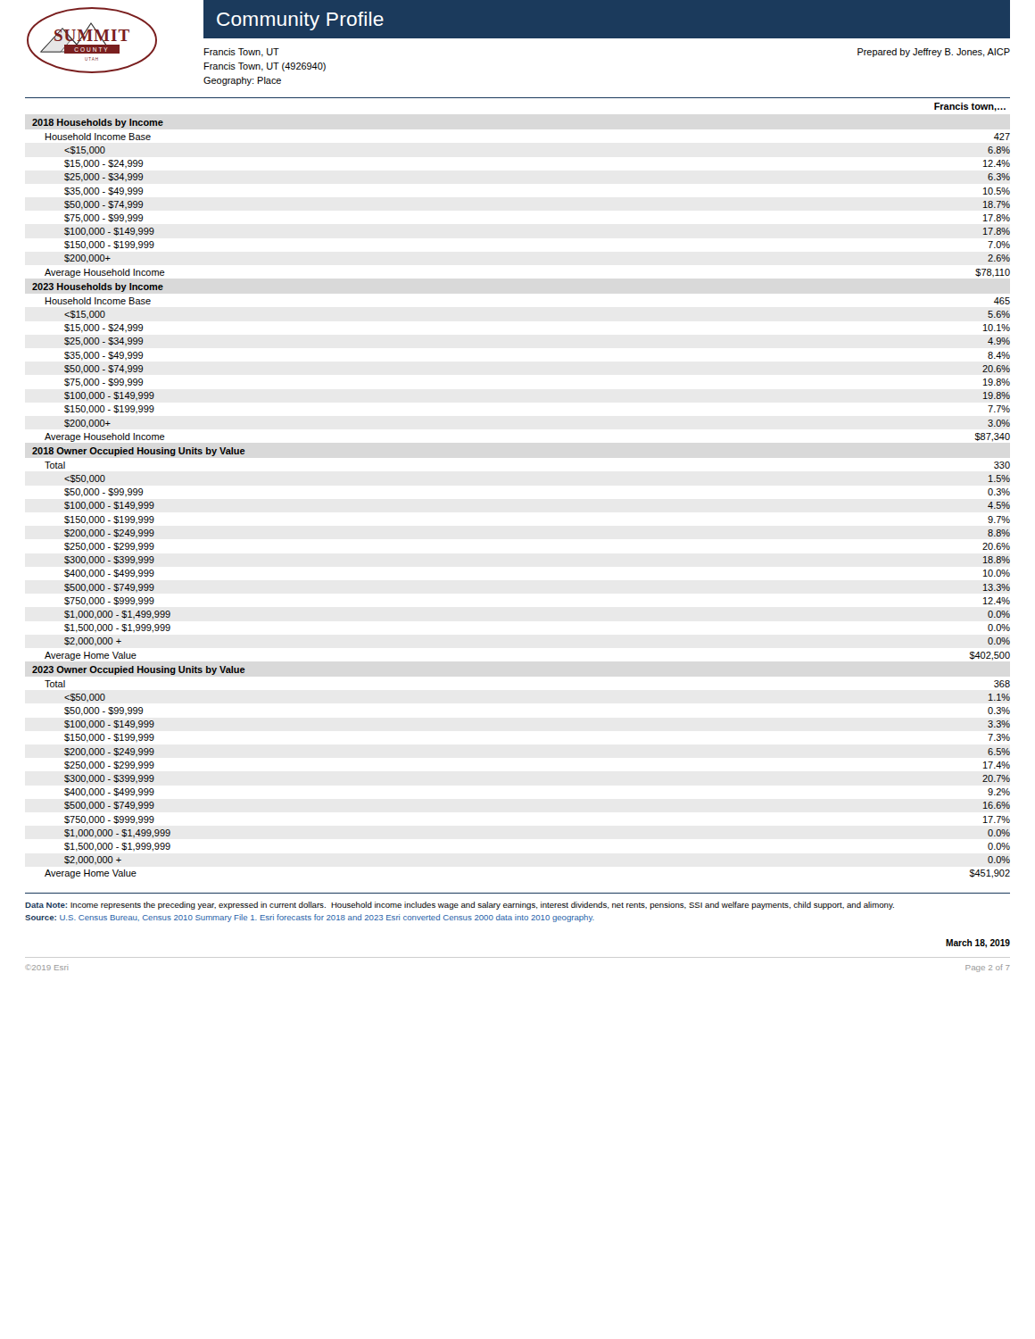SUMMIT COUNTY UTAH
Community Profile
Prepared by Jeffrey B. Jones, AICP
Francis Town, UT
Francis Town, UT (4926940)
Geography: Place
| | Francis town,… |
| 2018 Households by Income | |
| Household Income Base | 427 |
| <$15,000 | 6.8% |
| $15,000 - $24,999 | 12.4% |
| $25,000 - $34,999 | 6.3% |
| $35,000 - $49,999 | 10.5% |
| $50,000 - $74,999 | 18.7% |
| $75,000 - $99,999 | 17.8% |
| $100,000 - $149,999 | 17.8% |
| $150,000 - $199,999 | 7.0% |
| $200,000+ | 2.6% |
| Average Household Income | $78,110 |
| 2023 Households by Income | |
| Household Income Base | 465 |
| <$15,000 | 5.6% |
| $15,000 - $24,999 | 10.1% |
| $25,000 - $34,999 | 4.9% |
| $35,000 - $49,999 | 8.4% |
| $50,000 - $74,999 | 20.6% |
| $75,000 - $99,999 | 19.8% |
| $100,000 - $149,999 | 19.8% |
| $150,000 - $199,999 | 7.7% |
| $200,000+ | 3.0% |
| Average Household Income | $87,340 |
| 2018 Owner Occupied Housing Units by Value | |
| Total | 330 |
| <$50,000 | 1.5% |
| $50,000 - $99,999 | 0.3% |
| $100,000 - $149,999 | 4.5% |
| $150,000 - $199,999 | 9.7% |
| $200,000 - $249,999 | 8.8% |
| $250,000 - $299,999 | 20.6% |
| $300,000 - $399,999 | 18.8% |
| $400,000 - $499,999 | 10.0% |
| $500,000 - $749,999 | 13.3% |
| $750,000 - $999,999 | 12.4% |
| $1,000,000 - $1,499,999 | 0.0% |
| $1,500,000 - $1,999,999 | 0.0% |
| $2,000,000 + | 0.0% |
| Average Home Value | $402,500 |
| 2023 Owner Occupied Housing Units by Value | |
| Total | 368 |
| <$50,000 | 1.1% |
| $50,000 - $99,999 | 0.3% |
| $100,000 - $149,999 | 3.3% |
| $150,000 - $199,999 | 7.3% |
| $200,000 - $249,999 | 6.5% |
| $250,000 - $299,999 | 17.4% |
| $300,000 - $399,999 | 20.7% |
| $400,000 - $499,999 | 9.2% |
| $500,000 - $749,999 | 16.6% |
| $750,000 - $999,999 | 17.7% |
| $1,000,000 - $1,499,999 | 0.0% |
| $1,500,000 - $1,999,999 | 0.0% |
| $2,000,000 + | 0.0% |
| Average Home Value | $451,902 |
Data Note: Income represents the preceding year, expressed in current dollars. Household income includes wage and salary earnings, interest dividends, net rents, pensions, SSI and welfare payments, child support, and alimony.
Source: U.S. Census Bureau, Census 2010 Summary File 1. Esri forecasts for 2018 and 2023 Esri converted Census 2000 data into 2010 geography.
March 18, 2019
©2019 Esri Page 2 of 7